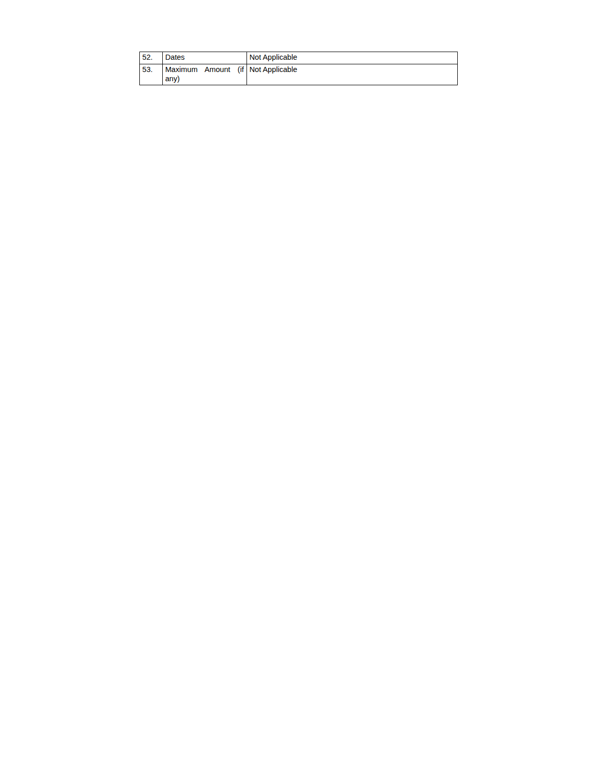| 52. | Dates | Not Applicable |
| 53. | Maximum Amount (if any) | Not Applicable |